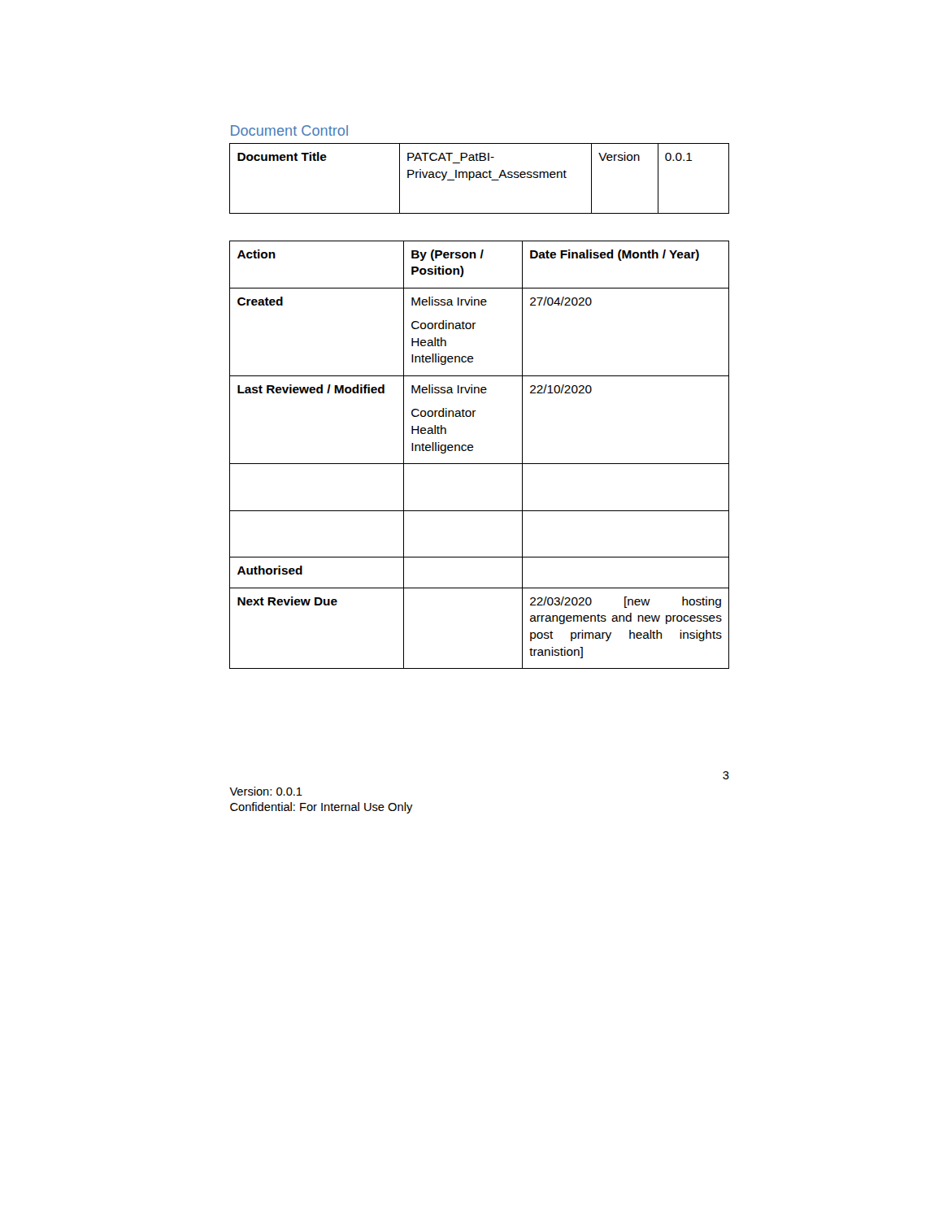Document Control
| Document Title | PATCAT_PatBI-Privacy_Impact_Assessment | Version | 0.0.1 |
| Action | By (Person / Position) | Date Finalised (Month / Year) |
| Created | Melissa Irvine Coordinator Health Intelligence | 27/04/2020 |
| Last Reviewed / Modified | Melissa Irvine Coordinator Health Intelligence | 22/10/2020 |
| Authorised | | |
| Next Review Due | | 22/03/2020 [new hosting arrangements and new processes post primary health insights tranistion] |
3
Version: 0.0.1
Confidential: For Internal Use Only